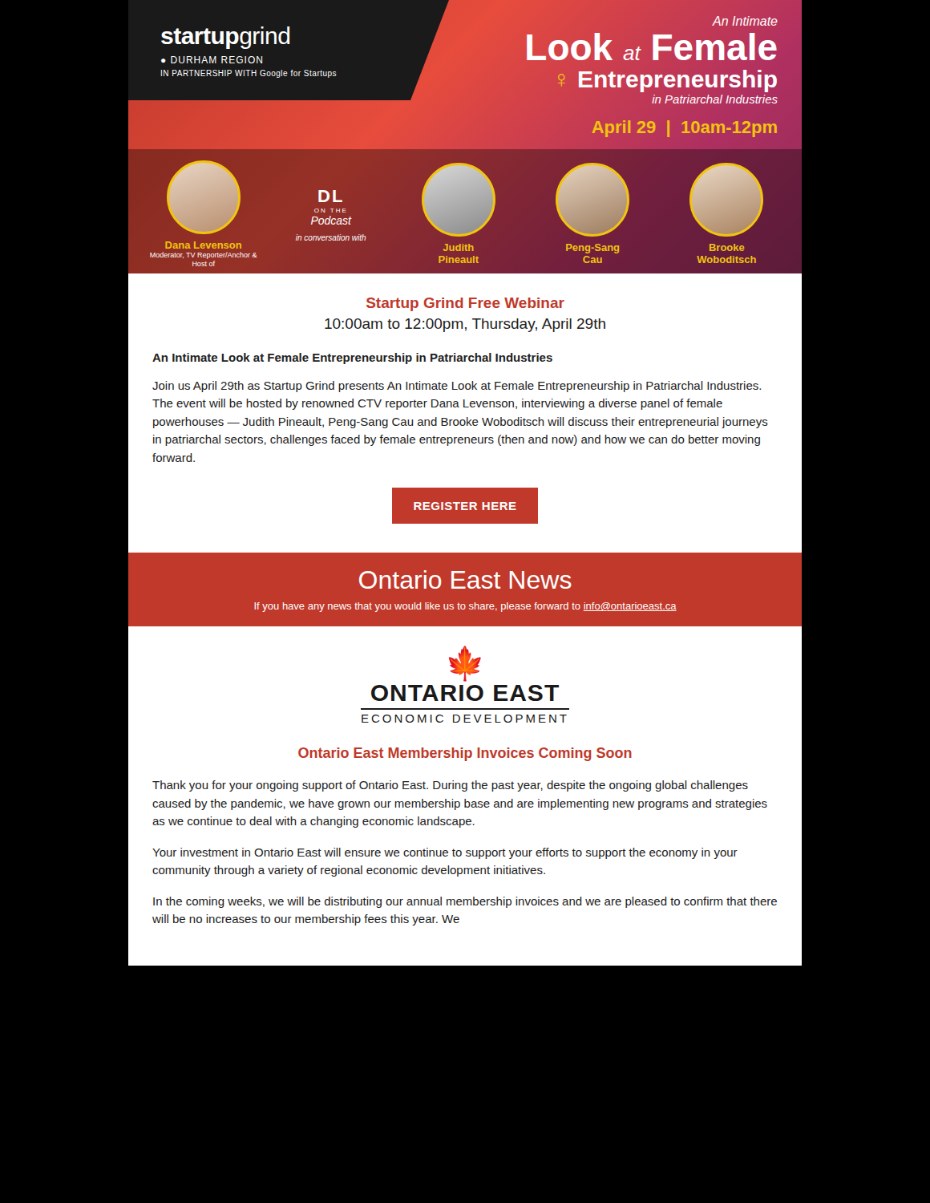startupgrind
● DURHAM REGION
IN PARTNERSHIP WITH Google for Startups
An Intimate
Look at Female
♀ Entrepreneurship
in Patriarchal Industries
April 29 | 10am-12pm
Dana Levenson
Moderator, TV Reporter/Anchor & Host of
DL
ON THE
Podcast
in conversation with
Judith
Pineault
Peng-Sang
Cau
Brooke
Woboditsch
Startup Grind Free Webinar
10:00am to 12:00pm, Thursday, April 29th
An Intimate Look at Female Entrepreneurship in Patriarchal Industries
Join us April 29th as Startup Grind presents An Intimate Look at Female Entrepreneurship in Patriarchal Industries. The event will be hosted by renowned CTV reporter Dana Levenson, interviewing a diverse panel of female powerhouses — Judith Pineault, Peng-Sang Cau and Brooke Woboditsch will discuss their entrepreneurial journeys in patriarchal sectors, challenges faced by female entrepreneurs (then and now) and how we can do better moving forward.
REGISTER HERE
Ontario East News
If you have any news that you would like us to share, please forward to info@ontarioeast.ca
🍁
ONTARIO EAST
ECONOMIC DEVELOPMENT
Ontario East Membership Invoices Coming Soon
Thank you for your ongoing support of Ontario East. During the past year, despite the ongoing global challenges caused by the pandemic, we have grown our membership base and are implementing new programs and strategies as we continue to deal with a changing economic landscape.
Your investment in Ontario East will ensure we continue to support your efforts to support the economy in your community through a variety of regional economic development initiatives.
In the coming weeks, we will be distributing our annual membership invoices and we are pleased to confirm that there will be no increases to our membership fees this year. We